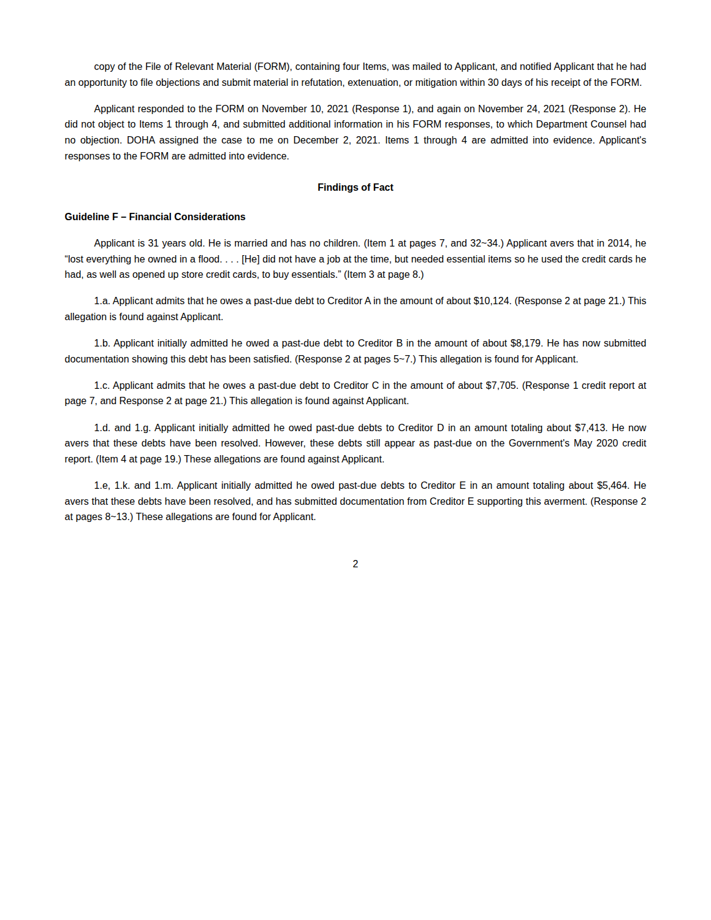copy of the File of Relevant Material (FORM), containing four Items, was mailed to Applicant, and notified Applicant that he had an opportunity to file objections and submit material in refutation, extenuation, or mitigation within 30 days of his receipt of the FORM.
Applicant responded to the FORM on November 10, 2021 (Response 1), and again on November 24, 2021 (Response 2). He did not object to Items 1 through 4, and submitted additional information in his FORM responses, to which Department Counsel had no objection. DOHA assigned the case to me on December 2, 2021. Items 1 through 4 are admitted into evidence. Applicant's responses to the FORM are admitted into evidence.
Findings of Fact
Guideline F – Financial Considerations
Applicant is 31 years old. He is married and has no children. (Item 1 at pages 7, and 32~34.) Applicant avers that in 2014, he “lost everything he owned in a flood. . . . [He] did not have a job at the time, but needed essential items so he used the credit cards he had, as well as opened up store credit cards, to buy essentials.” (Item 3 at page 8.)
1.a. Applicant admits that he owes a past-due debt to Creditor A in the amount of about $10,124. (Response 2 at page 21.) This allegation is found against Applicant.
1.b. Applicant initially admitted he owed a past-due debt to Creditor B in the amount of about $8,179. He has now submitted documentation showing this debt has been satisfied. (Response 2 at pages 5~7.) This allegation is found for Applicant.
1.c. Applicant admits that he owes a past-due debt to Creditor C in the amount of about $7,705. (Response 1 credit report at page 7, and Response 2 at page 21.) This allegation is found against Applicant.
1.d. and 1.g. Applicant initially admitted he owed past-due debts to Creditor D in an amount totaling about $7,413. He now avers that these debts have been resolved. However, these debts still appear as past-due on the Government's May 2020 credit report. (Item 4 at page 19.) These allegations are found against Applicant.
1.e, 1.k. and 1.m. Applicant initially admitted he owed past-due debts to Creditor E in an amount totaling about $5,464. He avers that these debts have been resolved, and has submitted documentation from Creditor E supporting this averment. (Response 2 at pages 8~13.) These allegations are found for Applicant.
2